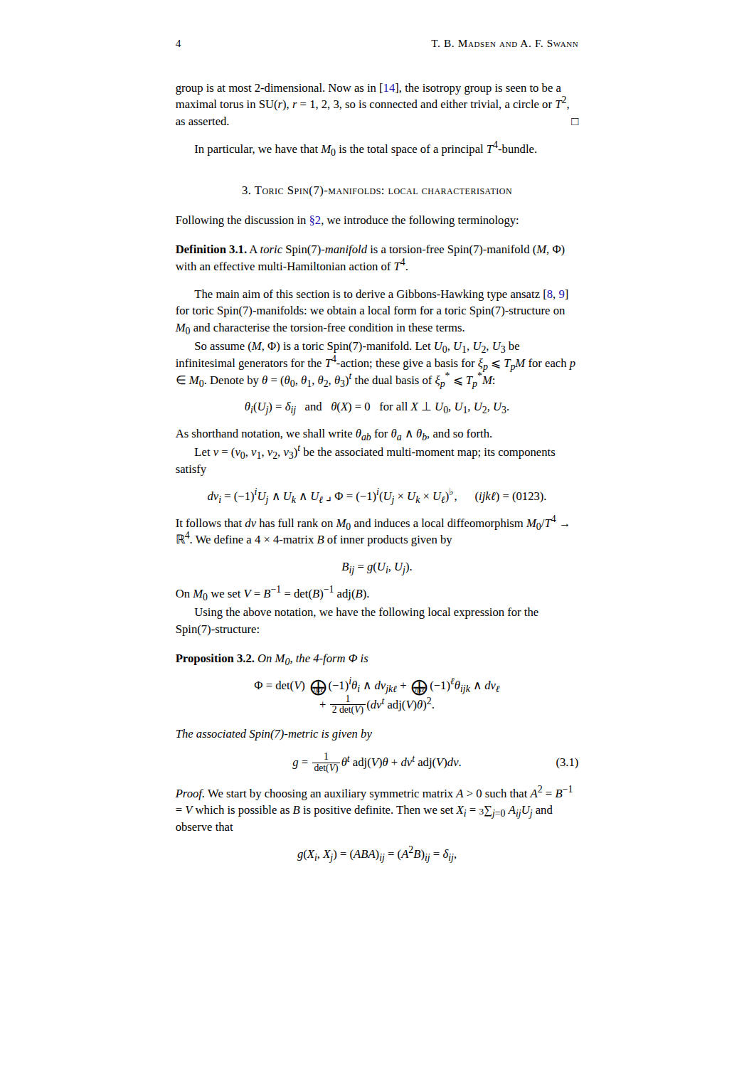4 T. B. Madsen and A. F. Swann
group is at most 2-dimensional. Now as in [14], the isotropy group is seen to be a maximal torus in SU(r), r = 1, 2, 3, so is connected and either trivial, a circle or T2, as asserted. □
In particular, we have that M0 is the total space of a principal T4-bundle.
3. Toric Spin(7)-manifolds: local characterisation
Following the discussion in §2, we introduce the following terminology:
Definition 3.1. A toric Spin(7)-manifold is a torsion-free Spin(7)-manifold (M, Φ) with an effective multi-Hamiltonian action of T4.
The main aim of this section is to derive a Gibbons-Hawking type ansatz [8, 9] for toric Spin(7)-manifolds: we obtain a local form for a toric Spin(7)-structure on M0 and characterise the torsion-free condition in these terms.
So assume (M, Φ) is a toric Spin(7)-manifold. Let U0, U1, U2, U3 be infinitesimal generators for the T4-action; these give a basis for ξp ⩽ TpM for each p ∈ M0. Denote by θ = (θ0, θ1, θ2, θ3)t the dual basis of ξp* ⩽ Tp*M:
θi(Uj) = δij and θ(X) = 0 for all X ⊥ U0, U1, U2, U3.
As shorthand notation, we shall write θab for θa ∧ θb, and so forth.
Let ν = (ν0, ν1, ν2, ν3)t be the associated multi-moment map; its components satisfy
dνi = (−1)iUj ∧ Uk ∧ Uℓ ⌟ Φ = (−1)i(Uj × Uk × Uℓ)♭, (ijkℓ) = (0123).
It follows that dν has full rank on M0 and induces a local diffeomorphism M0/T4 → ℝ4. We define a 4 × 4-matrix B of inner products given by
Bij = g(Ui, Uj).
On M0 we set V = B−1 = det(B)−1 adj(B).
Using the above notation, we have the following local expression for the Spin(7)-structure:
Proposition 3.2. On M0, the 4-form Φ is
Φ = det(V) ⨁ijkℓ(−1)iθi ∧ dνjkℓ + ⨁ijkℓ(−1)ℓθijk ∧ dνℓ + 12 det(V)(dνt adj(V)θ)2.
The associated Spin(7)-metric is given by
g = 1 det(V) θt adj(V)θ + dνt adj(V)dν. (3.1)
Proof. We start by choosing an auxiliary symmetric matrix A > 0 such that A2 = B−1 = V which is possible as B is positive definite. Then we set Xi = 3∑j=0 AijUj and observe that
g(Xi, Xj) = (ABA)ij = (A2B)ij = δij,